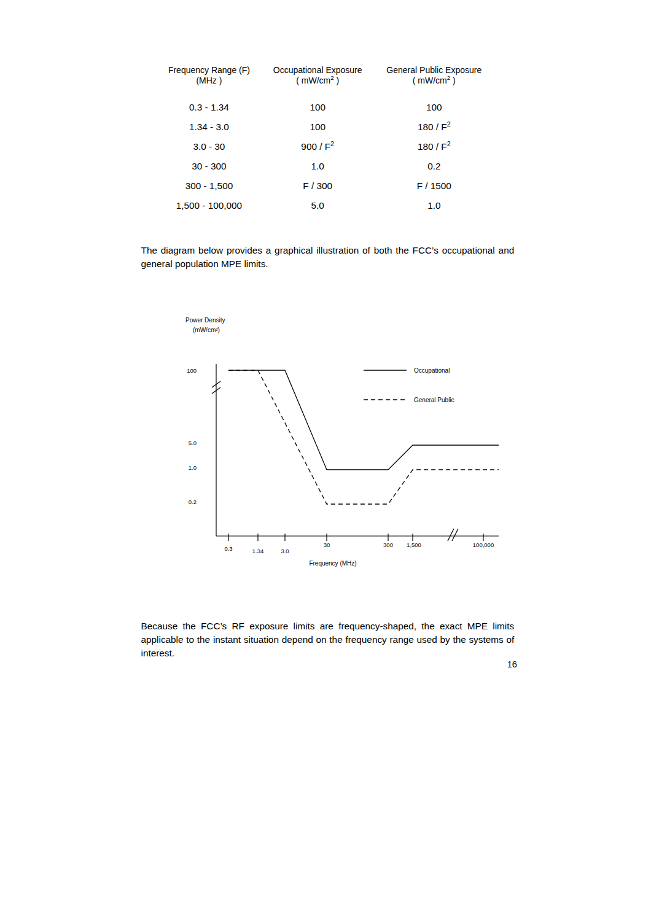| Frequency Range (F) (MHz ) | Occupational Exposure ( mW/cm 2 ) | General Public Exposure ( mW/cm 2 ) |
| --- | --- | --- |
| 0.3 - 1.34 | 100 | 100 |
| 1.34 - 3.0 | 100 | 180 / F 2 |
| 3.0 - 30 | 900 / F 2 | 180 / F 2 |
| 30 - 300 | 1.0 | 0.2 |
| 300 - 1,500 | F / 300 | F / 1500 |
| 1,500 - 100,000 | 5.0 | 1.0 |
The diagram below provides a graphical illustration of both the FCC’s occupational and general population MPE limits.
Power Density (mW/cm²) 100 5.0 1.0 0.2 0.3 1.34 3.0 30 300 1,500 100,000 Frequency (MHz) Occupational General Public
Because the FCC’s RF exposure limits are frequency-shaped, the exact MPE limits applicable to the instant situation depend on the frequency range used by the systems of interest.
16